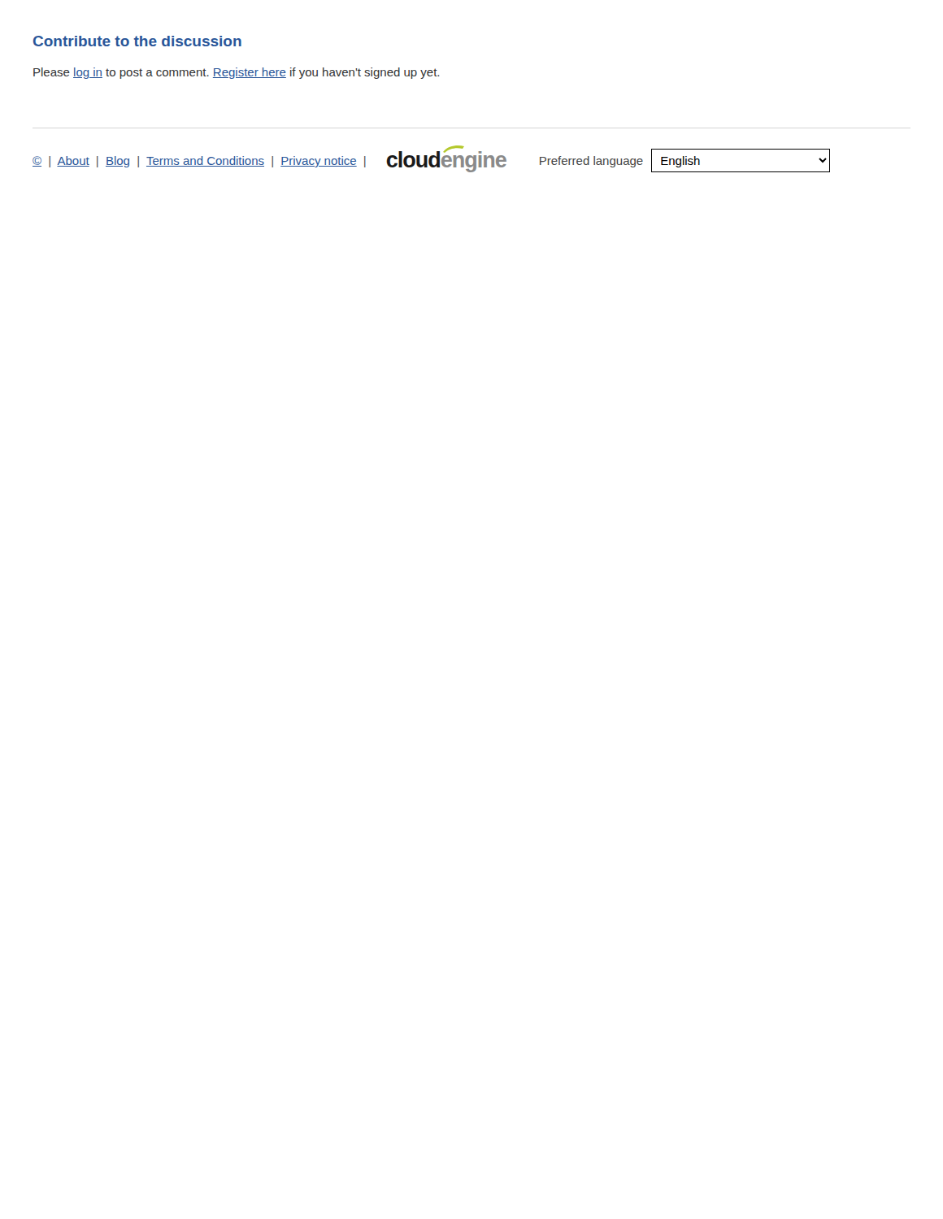Contribute to the discussion
Please log in to post a comment. Register here if you haven't signed up yet.
© | About | Blog | Terms and Conditions | Privacy notice | cloud engine Preferred language English Español Français Deutsch Português 日本語